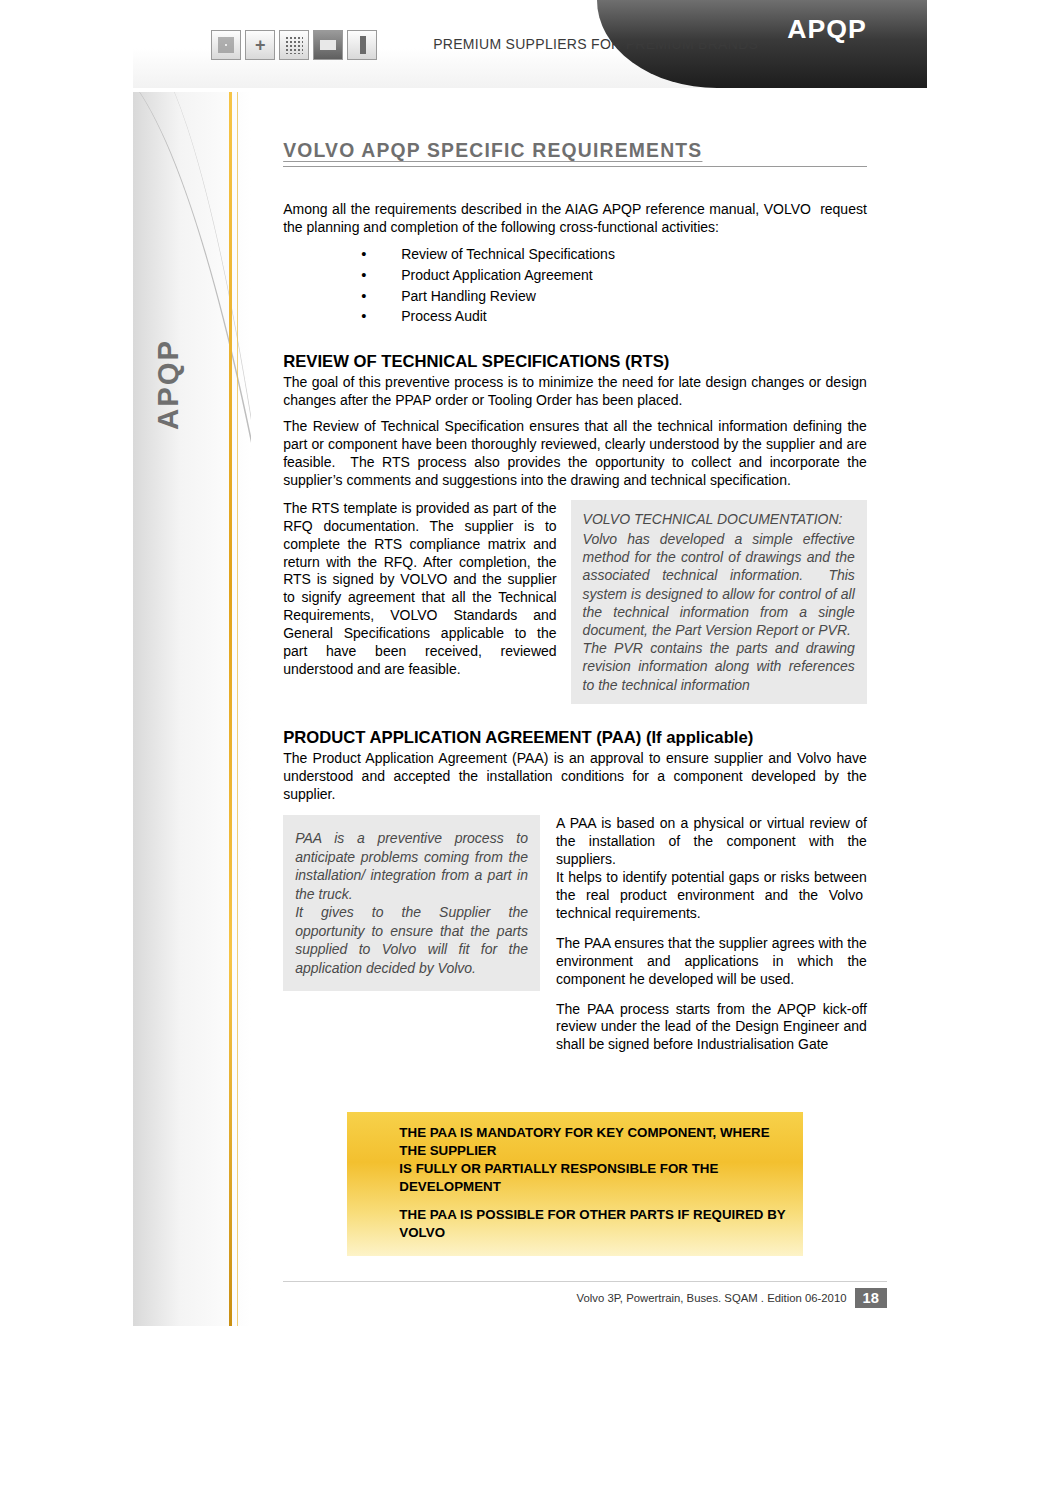APQP
PREMIUM SUPPLIERS FOR PREMIUM BRANDS
APQP
VOLVO APQP SPECIFIC REQUIREMENTS
Among all the requirements described in the AIAG APQP reference manual, VOLVO request the planning and completion of the following cross-functional activities:
Review of Technical Specifications
Product Application Agreement
Part Handling Review
Process Audit
REVIEW OF TECHNICAL SPECIFICATIONS (RTS)
The goal of this preventive process is to minimize the need for late design changes or design changes after the PPAP order or Tooling Order has been placed.
The Review of Technical Specification ensures that all the technical information defining the part or component have been thoroughly reviewed, clearly understood by the supplier and are feasible. The RTS process also provides the opportunity to collect and incorporate the supplier’s comments and suggestions into the drawing and technical specification.
The RTS template is provided as part of the RFQ documentation. The supplier is to complete the RTS compliance matrix and return with the RFQ. After completion, the RTS is signed by VOLVO and the supplier to signify agreement that all the Technical Requirements, VOLVO Standards and General Specifications applicable to the part have been received, reviewed understood and are feasible.
VOLVO TECHNICAL DOCUMENTATION:
Volvo has developed a simple effective method for the control of drawings and the associated technical information. This system is designed to allow for control of all the technical information from a single document, the Part Version Report or PVR. The PVR contains the parts and drawing revision information along with references to the technical information
PRODUCT APPLICATION AGREEMENT (PAA) (If applicable)
The Product Application Agreement (PAA) is an approval to ensure supplier and Volvo have understood and accepted the installation conditions for a component developed by the supplier.
PAA is a preventive process to anticipate problems coming from the installation/ integration from a part in the truck.
It gives to the Supplier the opportunity to ensure that the parts supplied to Volvo will fit for the application decided by Volvo.
A PAA is based on a physical or virtual review of the installation of the component with the suppliers.
It helps to identify potential gaps or risks between the real product environment and the Volvo technical requirements.
The PAA ensures that the supplier agrees with the environment and applications in which the component he developed will be used.
The PAA process starts from the APQP kick-off review under the lead of the Design Engineer and shall be signed before Industrialisation Gate
THE PAA IS MANDATORY FOR KEY COMPONENT, WHERE THE SUPPLIER
IS FULLY OR PARTIALLY RESPONSIBLE FOR THE DEVELOPMENT
THE PAA IS POSSIBLE FOR OTHER PARTS IF REQUIRED BY VOLVO
Volvo 3P, Powertrain, Buses. SQAM . Edition 06-2010
18